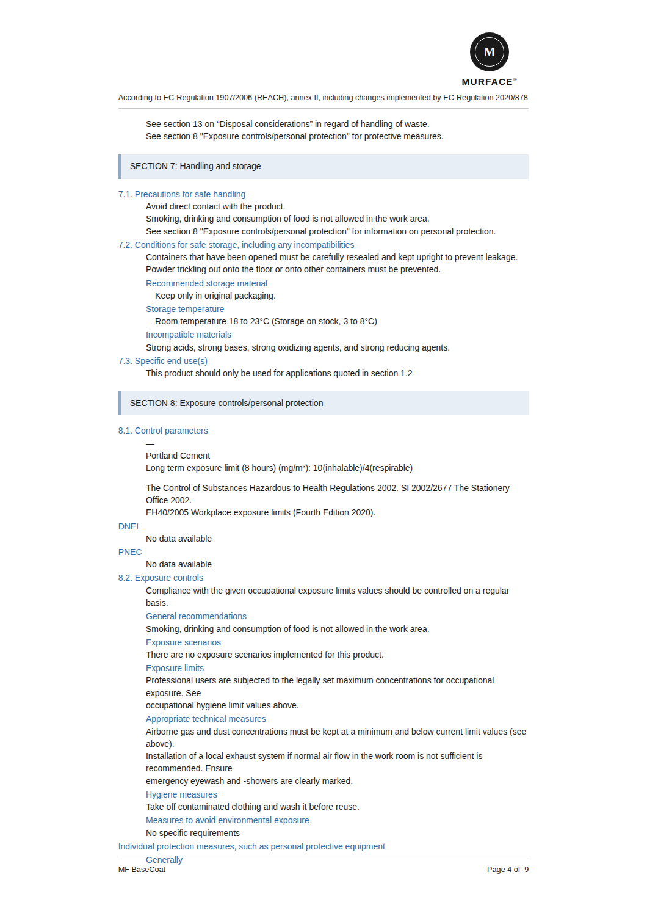MURFACE®
According to EC-Regulation 1907/2006 (REACH), annex II, including changes implemented by EC-Regulation 2020/878
See section 13 on “Disposal considerations” in regard of handling of waste.
See section 8 "Exposure controls/personal protection" for protective measures.
SECTION 7: Handling and storage
7.1. Precautions for safe handling
Avoid direct contact with the product.
Smoking, drinking and consumption of food is not allowed in the work area.
See section 8 "Exposure controls/personal protection" for information on personal protection.
7.2. Conditions for safe storage, including any incompatibilities
Containers that have been opened must be carefully resealed and kept upright to prevent leakage.
Powder trickling out onto the floor or onto other containers must be prevented.
Recommended storage material
Keep only in original packaging.
Storage temperature
Room temperature 18 to 23°C (Storage on stock, 3 to 8°C)
Incompatible materials
Strong acids, strong bases, strong oxidizing agents, and strong reducing agents.
7.3. Specific end use(s)
This product should only be used for applications quoted in section 1.2
SECTION 8: Exposure controls/personal protection
8.1. Control parameters
—
Portland Cement
Long term exposure limit (8 hours) (mg/m³): 10(inhalable)/4(respirable)
The Control of Substances Hazardous to Health Regulations 2002. SI 2002/2677 The Stationery Office 2002.
EH40/2005 Workplace exposure limits (Fourth Edition 2020).
DNEL
No data available
PNEC
No data available
8.2. Exposure controls
Compliance with the given occupational exposure limits values should be controlled on a regular basis.
General recommendations
Smoking, drinking and consumption of food is not allowed in the work area.
Exposure scenarios
There are no exposure scenarios implemented for this product.
Exposure limits
Professional users are subjected to the legally set maximum concentrations for occupational exposure. See
occupational hygiene limit values above.
Appropriate technical measures
Airborne gas and dust concentrations must be kept at a minimum and below current limit values (see above).
Installation of a local exhaust system if normal air flow in the work room is not sufficient is recommended. Ensure
emergency eyewash and -showers are clearly marked.
Hygiene measures
Take off contaminated clothing and wash it before reuse.
Measures to avoid environmental exposure
No specific requirements
Individual protection measures, such as personal protective equipment
Generally
MF BaseCoat Page 4 of 9